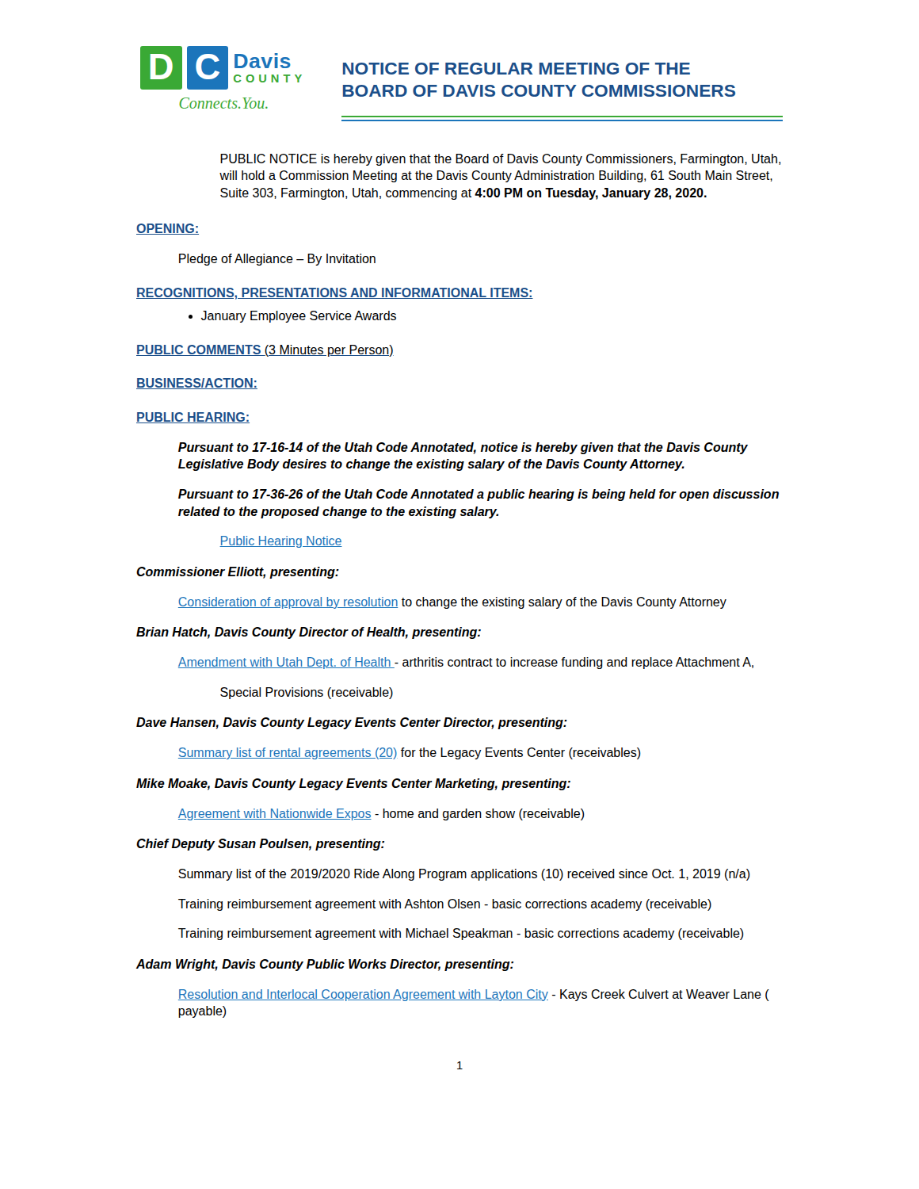DC Davis
COUNTY
Connects.You.
NOTICE OF REGULAR MEETING OF THE
BOARD OF DAVIS COUNTY COMMISSIONERS
PUBLIC NOTICE is hereby given that the Board of Davis County Commissioners, Farmington, Utah, will hold a Commission Meeting at the Davis County Administration Building, 61 South Main Street, Suite 303, Farmington, Utah, commencing at 4:00 PM on Tuesday, January 28, 2020.
OPENING:
Pledge of Allegiance – By Invitation
RECOGNITIONS, PRESENTATIONS AND INFORMATIONAL ITEMS:
January Employee Service Awards
PUBLIC COMMENTS (3 Minutes per Person)
BUSINESS/ACTION:
PUBLIC HEARING:
Pursuant to 17-16-14 of the Utah Code Annotated, notice is hereby given that the Davis County Legislative Body desires to change the existing salary of the Davis County Attorney.
Pursuant to 17-36-26 of the Utah Code Annotated a public hearing is being held for open discussion related to the proposed change to the existing salary.
Public Hearing Notice
Commissioner Elliott, presenting:
Consideration of approval by resolution to change the existing salary of the Davis County Attorney
Brian Hatch, Davis County Director of Health, presenting:
Amendment with Utah Dept. of Health - arthritis contract to increase funding and replace Attachment A,
Special Provisions (receivable)
Dave Hansen, Davis County Legacy Events Center Director, presenting:
Summary list of rental agreements (20) for the Legacy Events Center (receivables)
Mike Moake, Davis County Legacy Events Center Marketing, presenting:
Agreement with Nationwide Expos - home and garden show (receivable)
Chief Deputy Susan Poulsen, presenting:
Summary list of the 2019/2020 Ride Along Program applications (10) received since Oct. 1, 2019 (n/a)
Training reimbursement agreement with Ashton Olsen - basic corrections academy (receivable)
Training reimbursement agreement with Michael Speakman - basic corrections academy (receivable)
Adam Wright, Davis County Public Works Director, presenting:
Resolution and Interlocal Cooperation Agreement with Layton City - Kays Creek Culvert at Weaver Lane ( payable)
1